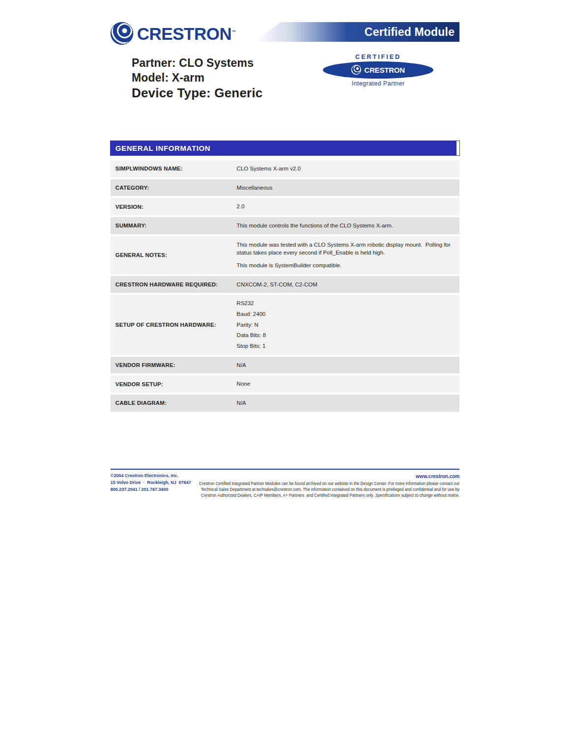CRESTRON™
Certified Module
Partner: CLO Systems
Model: X-arm
Device Type: Generic
CERTIFIED
CRESTRON
Integrated Partner
GENERAL INFORMATION
| SIMPLWINDOWS NAME: | CLO Systems X-arm v2.0 |
| CATEGORY: | Miscellaneous |
| VERSION: | 2.0 |
| SUMMARY: | This module controls the functions of the CLO Systems X-arm. |
| GENERAL NOTES: | This module was tested with a CLO Systems X-arm robotic display mount. Polling for status takes place every second if Poll_Enable is held high. This module is SystemBuilder compatible. |
| CRESTRON HARDWARE REQUIRED: | CNXCOM-2, ST-COM, C2-COM |
| SETUP OF CRESTRON HARDWARE: | RS232 Baud: 2400 Parity: N Data Bits: 8 Stop Bits: 1 |
| VENDOR FIRMWARE: | N/A |
| VENDOR SETUP: | None |
| CABLE DIAGRAM: | N/A |
©2004 Crestron Electronics, Inc.
15 Volvo Drive · Rockleigh, NJ 07647
800.237.2041 / 201.767.3400
www.crestron.com
Crestron Certified Integrated Partner Modules can be found archived on our website in the Design Center. For more information please contact our
Technical Sales Department at techsales@crestron.com. The information contained on this document is privileged and confidential and for use by
Crestron Authorized Dealers, CAIP Members, A+ Partners and Certified Integrated Partners only. Specifications subject to change without notice.